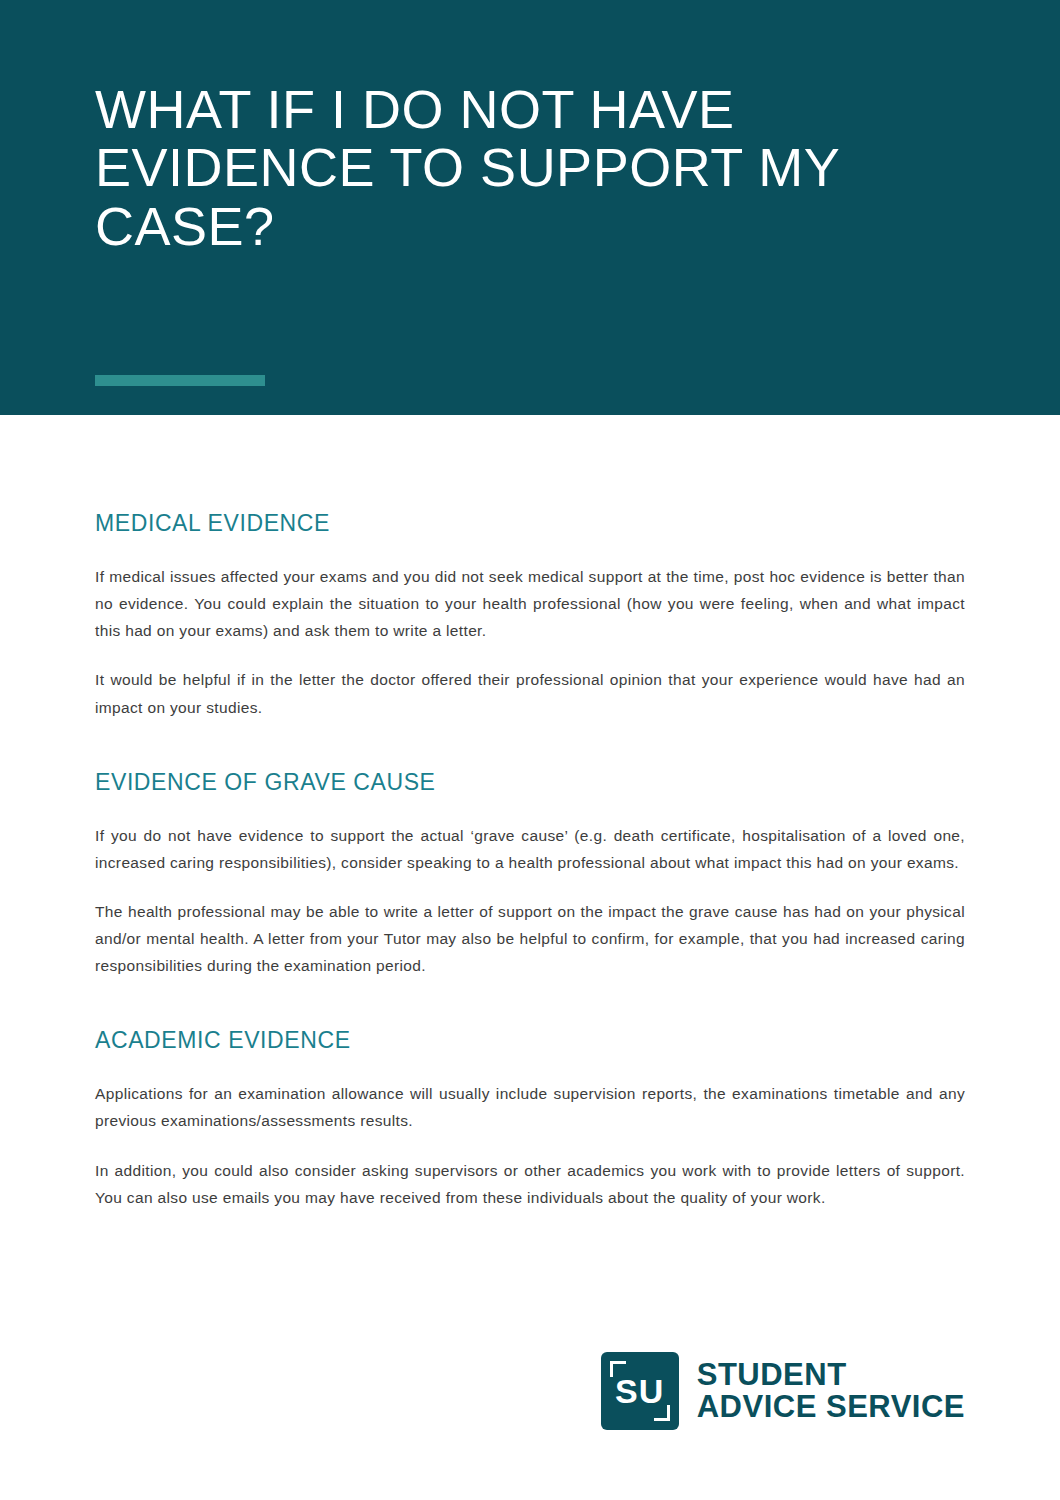What if I do not have evidence to support my case?
Medical Evidence
If medical issues affected your exams and you did not seek medical support at the time, post hoc evidence is better than no evidence. You could explain the situation to your health professional (how you were feeling, when and what impact this had on your exams) and ask them to write a letter.
It would be helpful if in the letter the doctor offered their professional opinion that your experience would have had an impact on your studies.
Evidence of Grave Cause
If you do not have evidence to support the actual ‘grave cause’ (e.g. death certificate, hospitalisation of a loved one, increased caring responsibilities), consider speaking to a health professional about what impact this had on your exams.
The health professional may be able to write a letter of support on the impact the grave cause has had on your physical and/or mental health. A letter from your Tutor may also be helpful to confirm, for example, that you had increased caring responsibilities during the examination period.
Academic Evidence
Applications for an examination allowance will usually include supervision reports, the examinations timetable and any previous examinations/assessments results.
In addition, you could also consider asking supervisors or other academics you work with to provide letters of support. You can also use emails you may have received from these individuals about the quality of your work.
SU
Student Advice Service